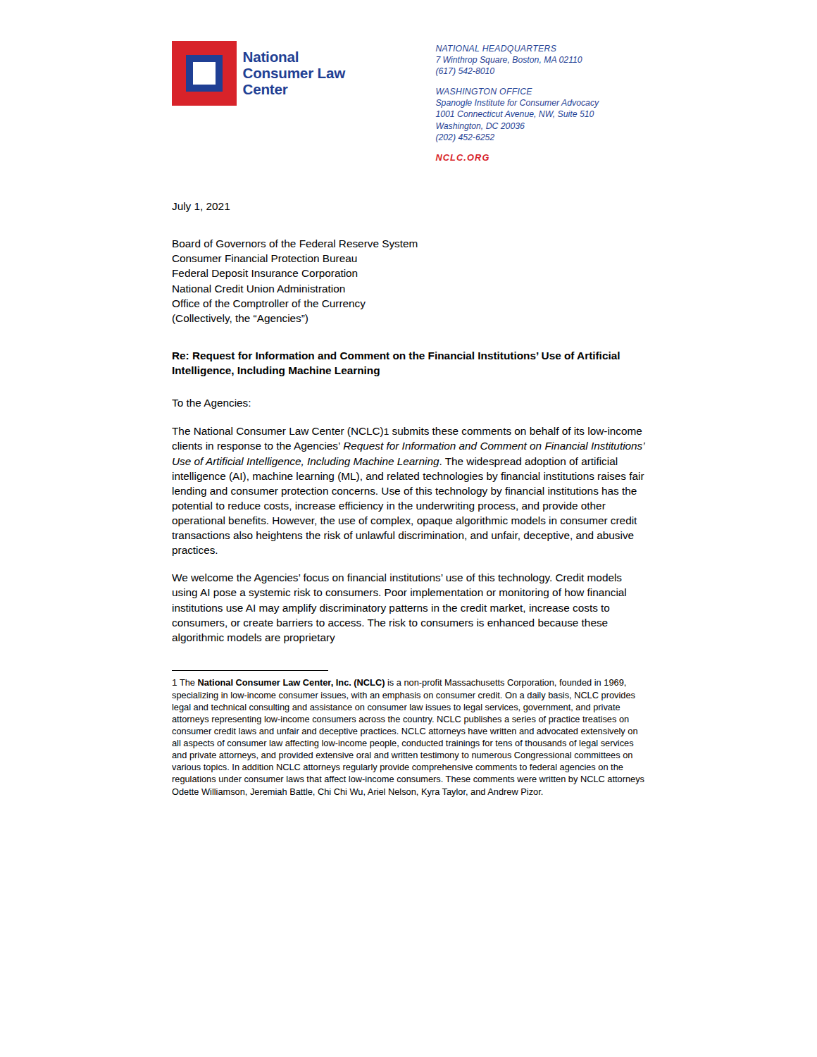National
Consumer Law
Center
NATIONAL HEADQUARTERS
7 Winthrop Square, Boston, MA 02110
(617) 542-8010
WASHINGTON OFFICE
Spanogle Institute for Consumer Advocacy
1001 Connecticut Avenue, NW, Suite 510
Washington, DC 20036
(202) 452-6252
NCLC.ORG
July 1, 2021
Board of Governors of the Federal Reserve System
Consumer Financial Protection Bureau
Federal Deposit Insurance Corporation
National Credit Union Administration
Office of the Comptroller of the Currency
(Collectively, the “Agencies”)
Re: Request for Information and Comment on the Financial Institutions’ Use of Artificial Intelligence, Including Machine Learning
To the Agencies:
The National Consumer Law Center (NCLC)1 submits these comments on behalf of its low-income clients in response to the Agencies’ Request for Information and Comment on Financial Institutions’ Use of Artificial Intelligence, Including Machine Learning. The widespread adoption of artificial intelligence (AI), machine learning (ML), and related technologies by financial institutions raises fair lending and consumer protection concerns. Use of this technology by financial institutions has the potential to reduce costs, increase efficiency in the underwriting process, and provide other operational benefits. However, the use of complex, opaque algorithmic models in consumer credit transactions also heightens the risk of unlawful discrimination, and unfair, deceptive, and abusive practices.
We welcome the Agencies’ focus on financial institutions’ use of this technology. Credit models using AI pose a systemic risk to consumers. Poor implementation or monitoring of how financial institutions use AI may amplify discriminatory patterns in the credit market, increase costs to consumers, or create barriers to access. The risk to consumers is enhanced because these algorithmic models are proprietary
1 The National Consumer Law Center, Inc. (NCLC) is a non-profit Massachusetts Corporation, founded in 1969, specializing in low-income consumer issues, with an emphasis on consumer credit. On a daily basis, NCLC provides legal and technical consulting and assistance on consumer law issues to legal services, government, and private attorneys representing low-income consumers across the country. NCLC publishes a series of practice treatises on consumer credit laws and unfair and deceptive practices. NCLC attorneys have written and advocated extensively on all aspects of consumer law affecting low-income people, conducted trainings for tens of thousands of legal services and private attorneys, and provided extensive oral and written testimony to numerous Congressional committees on various topics. In addition NCLC attorneys regularly provide comprehensive comments to federal agencies on the regulations under consumer laws that affect low-income consumers. These comments were written by NCLC attorneys Odette Williamson, Jeremiah Battle, Chi Chi Wu, Ariel Nelson, Kyra Taylor, and Andrew Pizor.